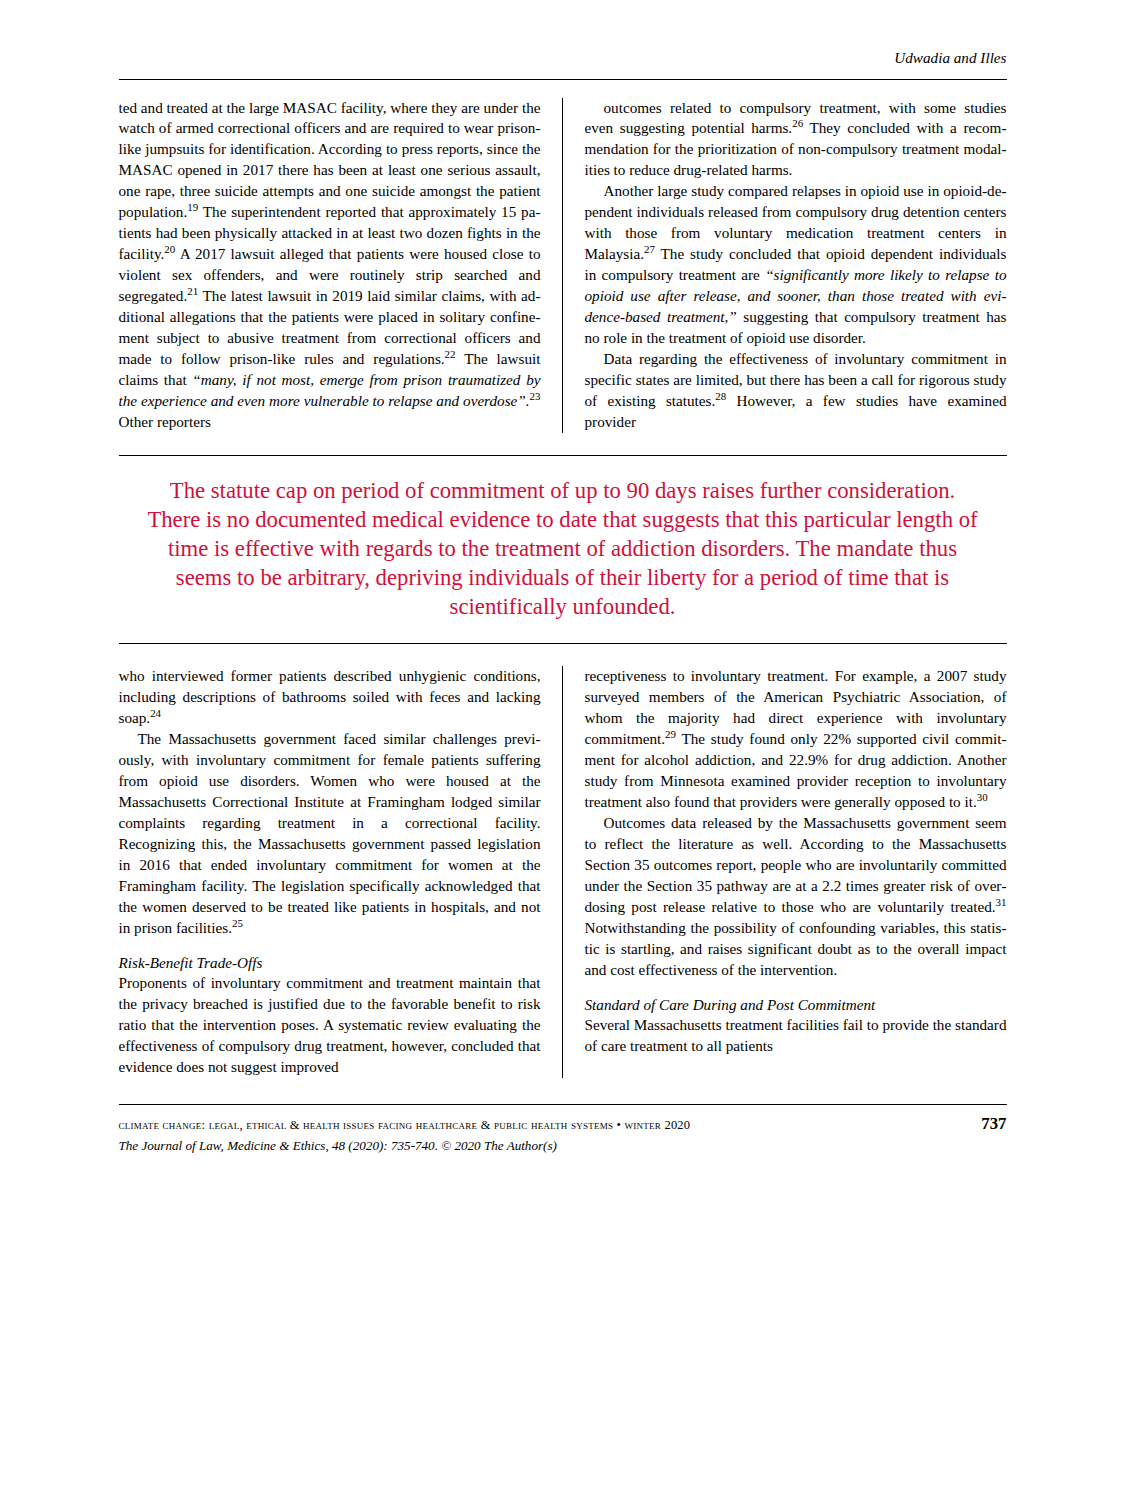Udwadia and Illes
ted and treated at the large MASAC facility, where they are under the watch of armed correctional officers and are required to wear prison-like jumpsuits for identification. According to press reports, since the MASAC opened in 2017 there has been at least one serious assault, one rape, three suicide attempts and one suicide amongst the patient population.19 The superintendent reported that approximately 15 patients had been physically attacked in at least two dozen fights in the facility.20 A 2017 lawsuit alleged that patients were housed close to violent sex offenders, and were routinely strip searched and segregated.21 The latest lawsuit in 2019 laid similar claims, with additional allegations that the patients were placed in solitary confinement subject to abusive treatment from correctional officers and made to follow prison-like rules and regulations.22 The lawsuit claims that “many, if not most, emerge from prison traumatized by the experience and even more vulnerable to relapse and overdose”.23 Other reporters
outcomes related to compulsory treatment, with some studies even suggesting potential harms.26 They concluded with a recommendation for the prioritization of non-compulsory treatment modalities to reduce drug-related harms.
Another large study compared relapses in opioid use in opioid-dependent individuals released from compulsory drug detention centers with those from voluntary medication treatment centers in Malaysia.27 The study concluded that opioid dependent individuals in compulsory treatment are “significantly more likely to relapse to opioid use after release, and sooner, than those treated with evidence-based treatment,” suggesting that compulsory treatment has no role in the treatment of opioid use disorder.
Data regarding the effectiveness of involuntary commitment in specific states are limited, but there has been a call for rigorous study of existing statutes.28 However, a few studies have examined provider
The statute cap on period of commitment of up to 90 days raises further consideration. There is no documented medical evidence to date that suggests that this particular length of time is effective with regards to the treatment of addiction disorders. The mandate thus seems to be arbitrary, depriving individuals of their liberty for a period of time that is scientifically unfounded.
who interviewed former patients described unhygienic conditions, including descriptions of bathrooms soiled with feces and lacking soap.24
The Massachusetts government faced similar challenges previously, with involuntary commitment for female patients suffering from opioid use disorders. Women who were housed at the Massachusetts Correctional Institute at Framingham lodged similar complaints regarding treatment in a correctional facility. Recognizing this, the Massachusetts government passed legislation in 2016 that ended involuntary commitment for women at the Framingham facility. The legislation specifically acknowledged that the women deserved to be treated like patients in hospitals, and not in prison facilities.25
Risk-Benefit Trade-Offs
Proponents of involuntary commitment and treatment maintain that the privacy breached is justified due to the favorable benefit to risk ratio that the intervention poses. A systematic review evaluating the effectiveness of compulsory drug treatment, however, concluded that evidence does not suggest improved
receptiveness to involuntary treatment. For example, a 2007 study surveyed members of the American Psychiatric Association, of whom the majority had direct experience with involuntary commitment.29 The study found only 22% supported civil commitment for alcohol addiction, and 22.9% for drug addiction. Another study from Minnesota examined provider reception to involuntary treatment also found that providers were generally opposed to it.30
Outcomes data released by the Massachusetts government seem to reflect the literature as well. According to the Massachusetts Section 35 outcomes report, people who are involuntarily committed under the Section 35 pathway are at a 2.2 times greater risk of overdosing post release relative to those who are voluntarily treated.31 Notwithstanding the possibility of confounding variables, this statistic is startling, and raises significant doubt as to the overall impact and cost effectiveness of the intervention.
Standard of Care During and Post Commitment
Several Massachusetts treatment facilities fail to provide the standard of care treatment to all patients
climate change: legal, ethical & health issues facing healthcare & public health systems • winter 2020 The Journal of Law, Medicine & Ethics, 48 (2020): 735-740. © 2020 The Author(s)
737